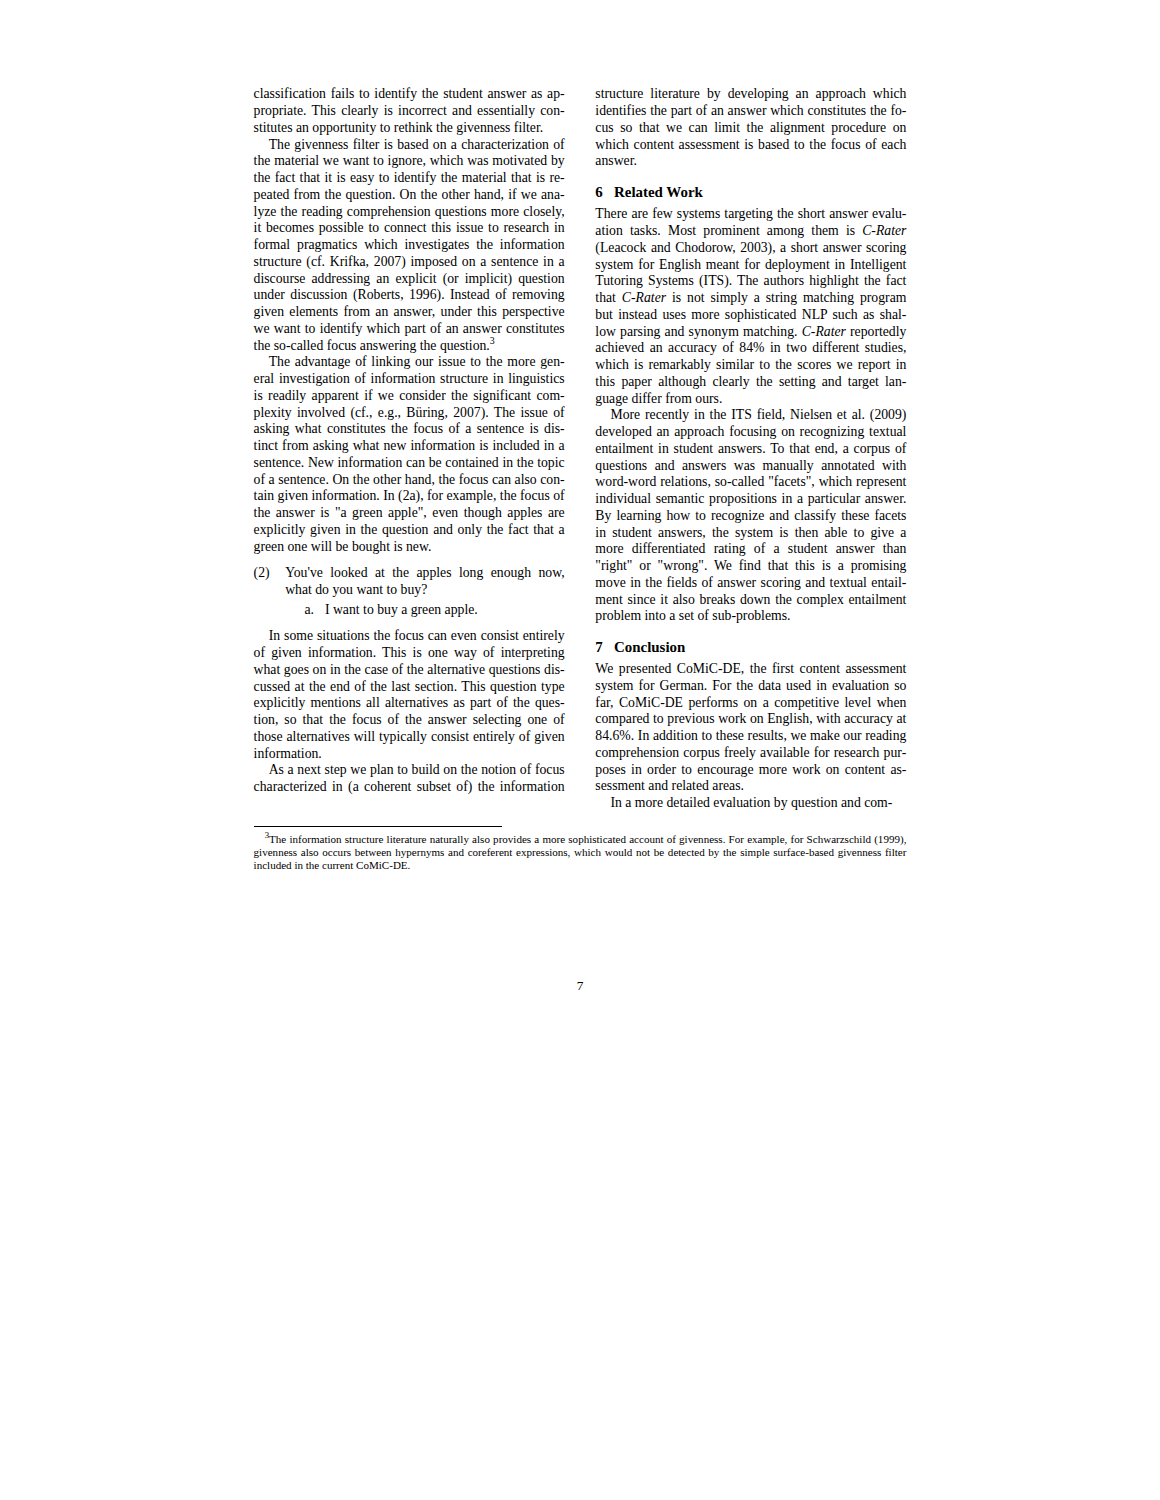classification fails to identify the student answer as appropriate. This clearly is incorrect and essentially constitutes an opportunity to rethink the givenness filter.
The givenness filter is based on a characterization of the material we want to ignore, which was motivated by the fact that it is easy to identify the material that is repeated from the question. On the other hand, if we analyze the reading comprehension questions more closely, it becomes possible to connect this issue to research in formal pragmatics which investigates the information structure (cf. Krifka, 2007) imposed on a sentence in a discourse addressing an explicit (or implicit) question under discussion (Roberts, 1996). Instead of removing given elements from an answer, under this perspective we want to identify which part of an answer constitutes the so-called focus answering the question.3
The advantage of linking our issue to the more general investigation of information structure in linguistics is readily apparent if we consider the significant complexity involved (cf., e.g., Büring, 2007). The issue of asking what constitutes the focus of a sentence is distinct from asking what new information is included in a sentence. New information can be contained in the topic of a sentence. On the other hand, the focus can also contain given information. In (2a), for example, the focus of the answer is "a green apple", even though apples are explicitly given in the question and only the fact that a green one will be bought is new.
(2)
You've looked at the apples long enough now, what do you want to buy?
a. I want to buy a green apple.
In some situations the focus can even consist entirely of given information. This is one way of interpreting what goes on in the case of the alternative questions discussed at the end of the last section. This question type explicitly mentions all alternatives as part of the question, so that the focus of the answer selecting one of those alternatives will typically consist entirely of given information.
As a next step we plan to build on the notion of focus characterized in (a coherent subset of) the information structure literature by developing an approach which identifies the part of an answer which constitutes the focus so that we can limit the alignment procedure on which content assessment is based to the focus of each answer.
6 Related Work
There are few systems targeting the short answer evaluation tasks. Most prominent among them is C-Rater (Leacock and Chodorow, 2003), a short answer scoring system for English meant for deployment in Intelligent Tutoring Systems (ITS). The authors highlight the fact that C-Rater is not simply a string matching program but instead uses more sophisticated NLP such as shallow parsing and synonym matching. C-Rater reportedly achieved an accuracy of 84% in two different studies, which is remarkably similar to the scores we report in this paper although clearly the setting and target language differ from ours.
More recently in the ITS field, Nielsen et al. (2009) developed an approach focusing on recognizing textual entailment in student answers. To that end, a corpus of questions and answers was manually annotated with word-word relations, so-called "facets", which represent individual semantic propositions in a particular answer. By learning how to recognize and classify these facets in student answers, the system is then able to give a more differentiated rating of a student answer than "right" or "wrong". We find that this is a promising move in the fields of answer scoring and textual entailment since it also breaks down the complex entailment problem into a set of sub-problems.
7 Conclusion
We presented CoMiC-DE, the first content assessment system for German. For the data used in evaluation so far, CoMiC-DE performs on a competitive level when compared to previous work on English, with accuracy at 84.6%. In addition to these results, we make our reading comprehension corpus freely available for research purposes in order to encourage more work on content assessment and related areas.
In a more detailed evaluation by question and com-
3The information structure literature naturally also provides a more sophisticated account of givenness. For example, for Schwarzschild (1999), givenness also occurs between hypernyms and coreferent expressions, which would not be detected by the simple surface-based givenness filter included in the current CoMiC-DE.
7